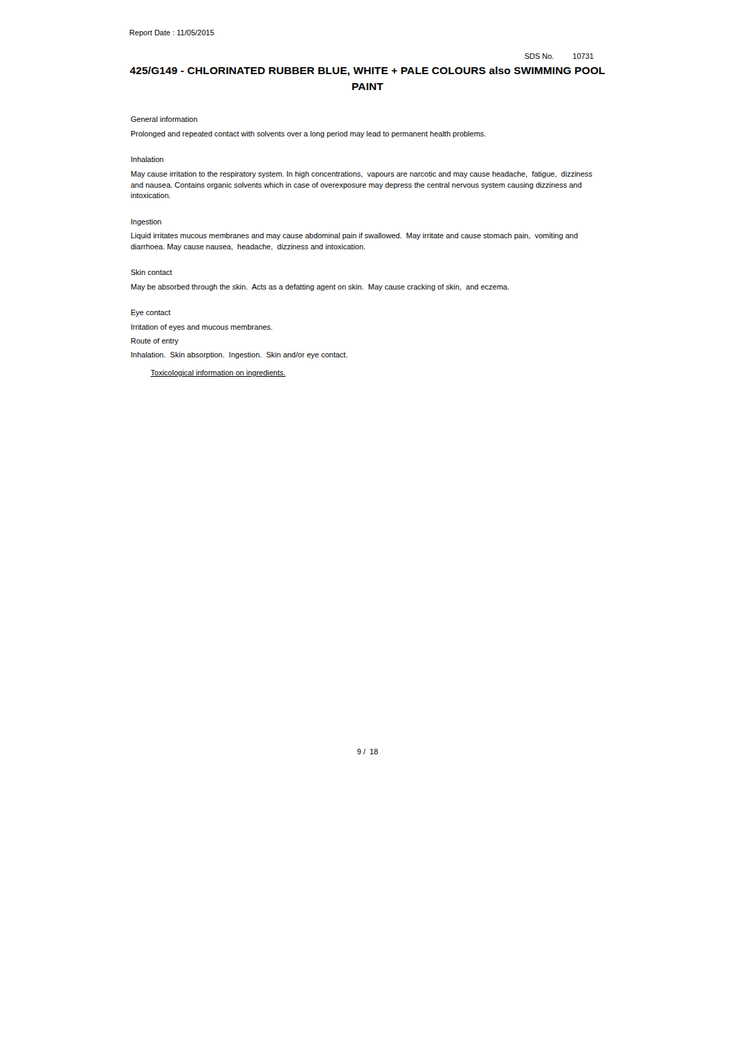Report Date : 11/05/2015
SDS No. 10731
425/G149 - CHLORINATED RUBBER BLUE, WHITE + PALE COLOURS also SWIMMING POOL PAINT
General information
Prolonged and repeated contact with solvents over a long period may lead to permanent health problems.
Inhalation
May cause irritation to the respiratory system. In high concentrations, vapours are narcotic and may cause headache, fatigue, dizziness and nausea. Contains organic solvents which in case of overexposure may depress the central nervous system causing dizziness and intoxication.
Ingestion
Liquid irritates mucous membranes and may cause abdominal pain if swallowed. May irritate and cause stomach pain, vomiting and diarrhoea. May cause nausea, headache, dizziness and intoxication.
Skin contact
May be absorbed through the skin. Acts as a defatting agent on skin. May cause cracking of skin, and eczema.
Eye contact
Irritation of eyes and mucous membranes.
Route of entry
Inhalation. Skin absorption. Ingestion. Skin and/or eye contact.
Toxicological information on ingredients.
9 / 18